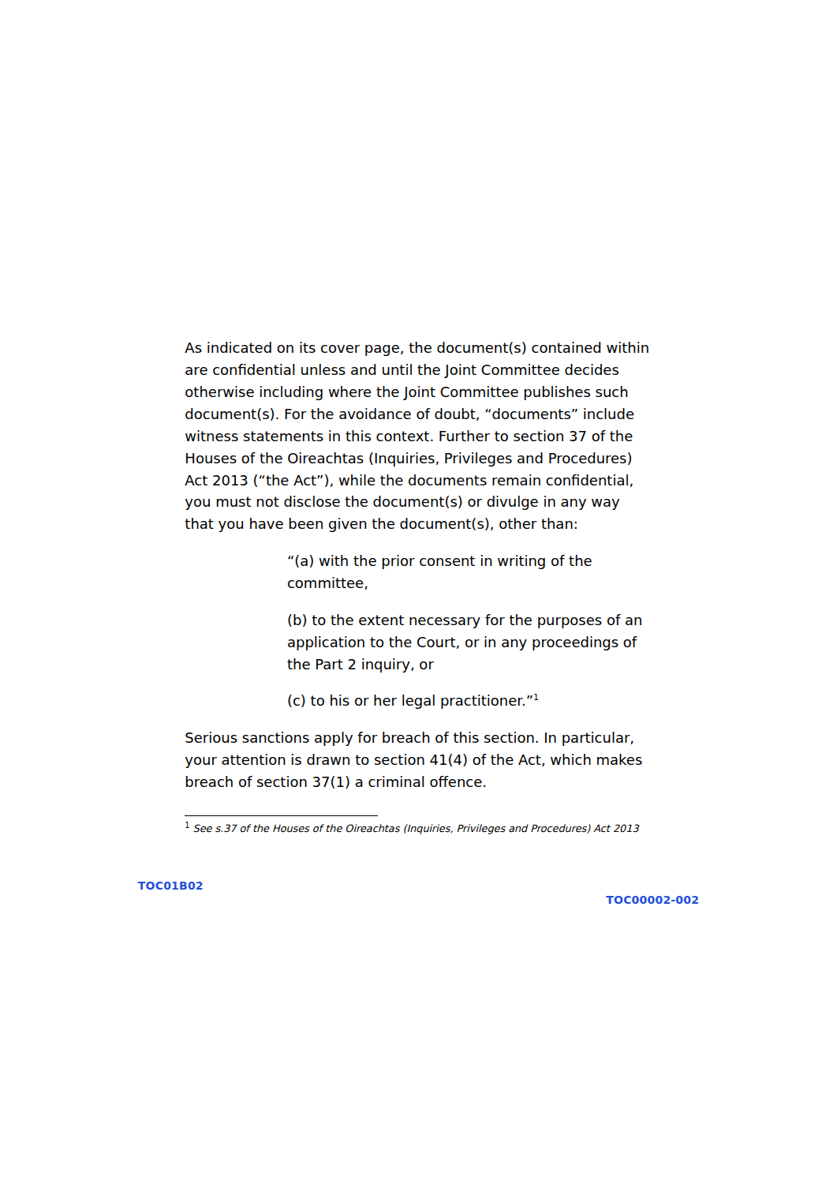As indicated on its cover page, the document(s) contained within are confidential unless and until the Joint Committee decides otherwise including where the Joint Committee publishes such document(s). For the avoidance of doubt, “documents” include witness statements in this context. Further to section 37 of the Houses of the Oireachtas (Inquiries, Privileges and Procedures) Act 2013 (“the Act”), while the documents remain confidential, you must not disclose the document(s) or divulge in any way that you have been given the document(s), other than:
“(a) with the prior consent in writing of the committee,
(b) to the extent necessary for the purposes of an application to the Court, or in any proceedings of the Part 2 inquiry, or
(c) to his or her legal practitioner.”1
Serious sanctions apply for breach of this section. In particular, your attention is drawn to section 41(4) of the Act, which makes breach of section 37(1) a criminal offence.
1 See s.37 of the Houses of the Oireachtas (Inquiries, Privileges and Procedures) Act 2013
TOC01B02
TOC00002-002